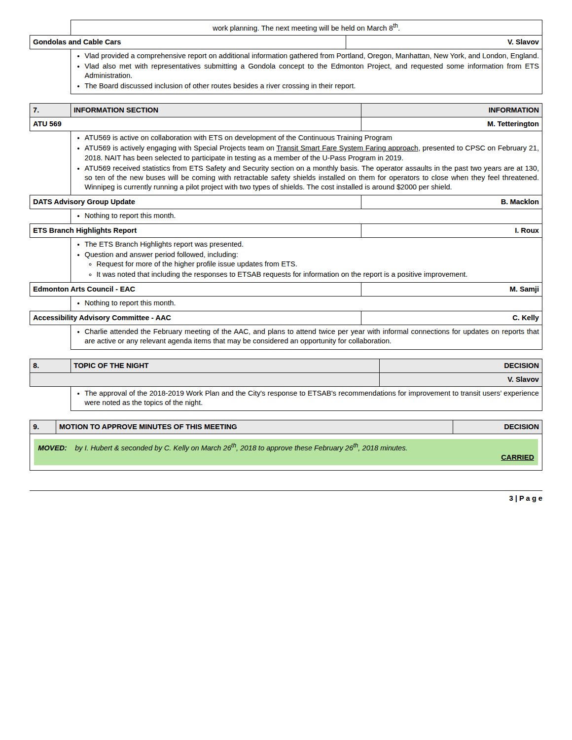| | work planning. The next meeting will be held on March 8 th . |
| Gondolas and Cable Cars | V. Slavov |
| | Vlad provided a comprehensive report on additional information gathered from Portland, Oregon, Manhattan, New York, and London, England. Vlad also met with representatives submitting a Gondola concept to the Edmonton Project, and requested some information from ETS Administration. The Board discussed inclusion of other routes besides a river crossing in their report. |
| 7. | INFORMATION SECTION | INFORMATION |
| ATU 569 | M. Tetterington |
| | ATU569 is active on collaboration with ETS on development of the Continuous Training Program ATU569 is actively engaging with Special Projects team on Transit Smart Fare System Faring approach , presented to CPSC on February 21, 2018. NAIT has been selected to participate in testing as a member of the U-Pass Program in 2019. ATU569 received statistics from ETS Safety and Security section on a monthly basis. The operator assaults in the past two years are at 130, so ten of the new buses will be coming with retractable safety shields installed on them for operators to close when they feel threatened. Winnipeg is currently running a pilot project with two types of shields. The cost installed is around $2000 per shield. |
| DATS Advisory Group Update | B. Macklon |
| | Nothing to report this month. |
| ETS Branch Highlights Report | I. Roux |
| | The ETS Branch Highlights report was presented. Question and answer period followed, including: Request for more of the higher profile issue updates from ETS. It was noted that including the responses to ETSAB requests for information on the report is a positive improvement. |
| Edmonton Arts Council - EAC | M. Samji |
| | Nothing to report this month. |
| Accessibility Advisory Committee - AAC | C. Kelly |
| | Charlie attended the February meeting of the AAC, and plans to attend twice per year with informal connections for updates on reports that are active or any relevant agenda items that may be considered an opportunity for collaboration. |
| 8. | TOPIC OF THE NIGHT | DECISION |
| | V. Slavov |
| | The approval of the 2018-2019 Work Plan and the City's response to ETSAB's recommendations for improvement to transit users’ experience were noted as the topics of the night. |
| 9. | MOTION TO APPROVE MINUTES OF THIS MEETING | DECISION |
| MOVED: by I. Hubert & seconded by C. Kelly on March 26 th , 2018 to approve these February 26 th , 2018 minutes. CARRIED |
3 | P a g e